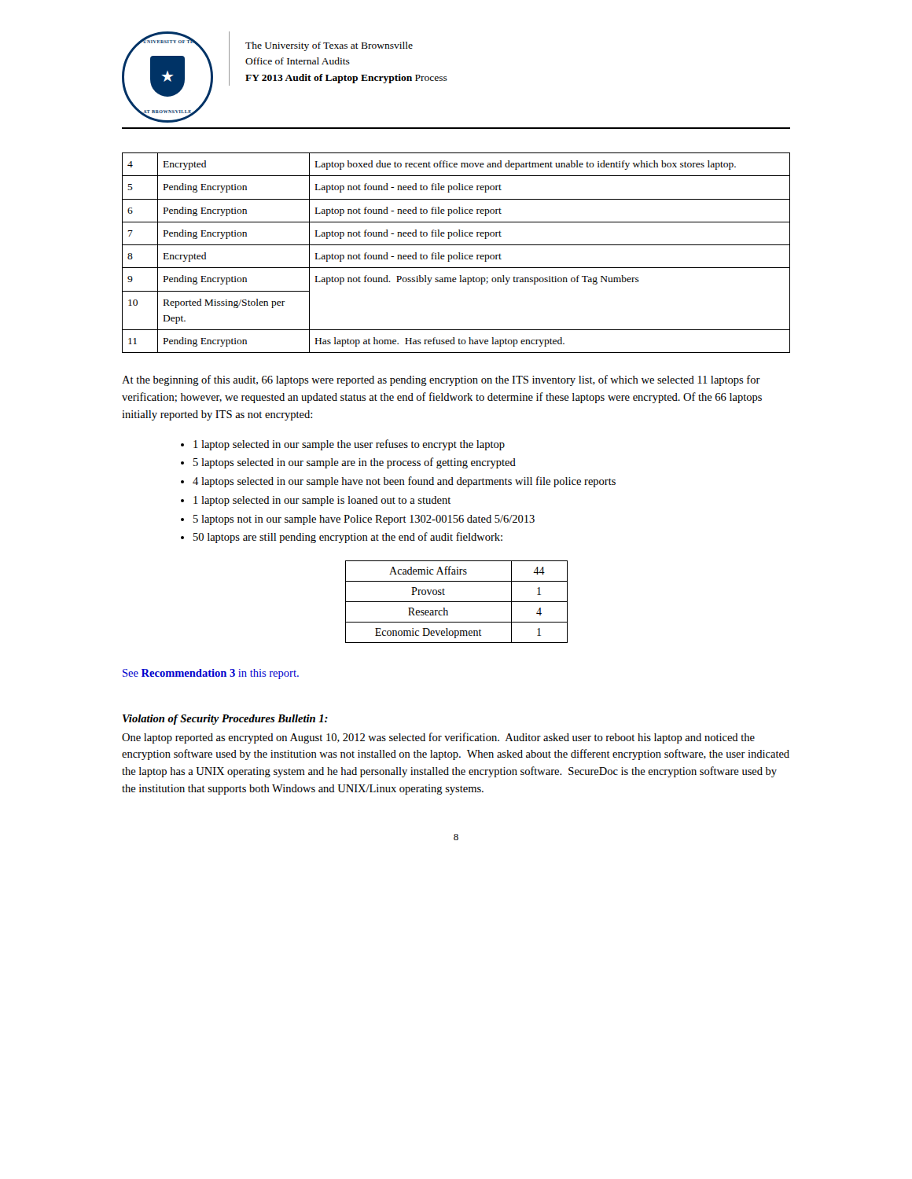THE UNIVERSITY OF TEXAS AT BROWNSVILLE
★
The University of Texas at Brownsville
Office of Internal Audits
FY 2013 Audit of Laptop Encryption Process
| 4 | Encrypted | Laptop boxed due to recent office move and department unable to identify which box stores laptop. |
| 5 | Pending Encryption | Laptop not found - need to file police report |
| 6 | Pending Encryption | Laptop not found - need to file police report |
| 7 | Pending Encryption | Laptop not found - need to file police report |
| 8 | Encrypted | Laptop not found - need to file police report |
| 9 | Pending Encryption | Laptop not found. Possibly same laptop; only transposition of Tag Numbers |
| 10 | Reported Missing/Stolen per Dept. |
| 11 | Pending Encryption | Has laptop at home. Has refused to have laptop encrypted. |
At the beginning of this audit, 66 laptops were reported as pending encryption on the ITS inventory list, of which we selected 11 laptops for verification; however, we requested an updated status at the end of fieldwork to determine if these laptops were encrypted. Of the 66 laptops initially reported by ITS as not encrypted:
1 laptop selected in our sample the user refuses to encrypt the laptop
5 laptops selected in our sample are in the process of getting encrypted
4 laptops selected in our sample have not been found and departments will file police reports
1 laptop selected in our sample is loaned out to a student
5 laptops not in our sample have Police Report 1302-00156 dated 5/6/2013
50 laptops are still pending encryption at the end of audit fieldwork:
| Academic Affairs | 44 |
| Provost | 1 |
| Research | 4 |
| Economic Development | 1 |
See Recommendation 3 in this report.
Violation of Security Procedures Bulletin 1:
One laptop reported as encrypted on August 10, 2012 was selected for verification. Auditor asked user to reboot his laptop and noticed the encryption software used by the institution was not installed on the laptop. When asked about the different encryption software, the user indicated the laptop has a UNIX operating system and he had personally installed the encryption software. SecureDoc is the encryption software used by the institution that supports both Windows and UNIX/Linux operating systems.
8